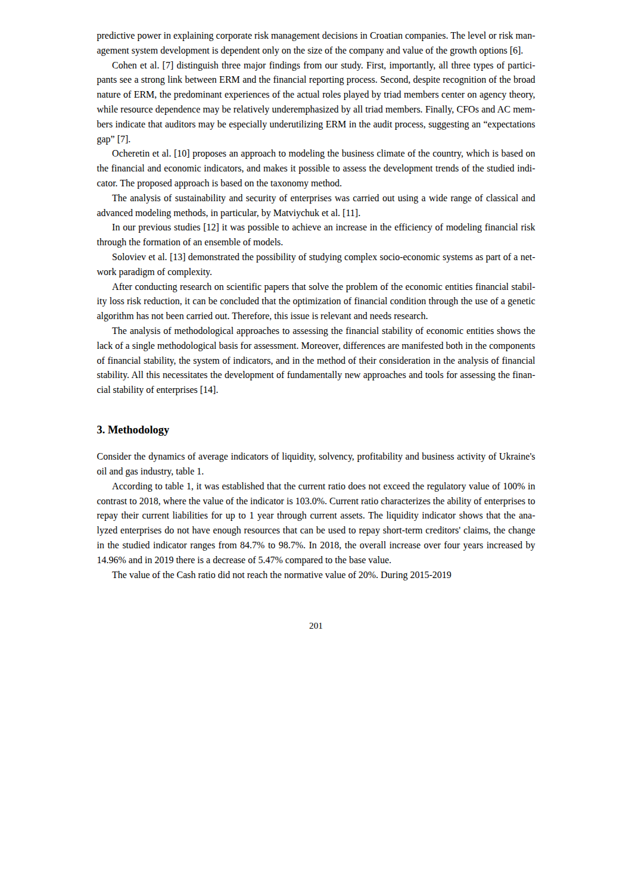predictive power in explaining corporate risk management decisions in Croatian companies. The level or risk management system development is dependent only on the size of the company and value of the growth options [6].
Cohen et al. [7] distinguish three major findings from our study. First, importantly, all three types of participants see a strong link between ERM and the financial reporting process. Second, despite recognition of the broad nature of ERM, the predominant experiences of the actual roles played by triad members center on agency theory, while resource dependence may be relatively underemphasized by all triad members. Finally, CFOs and AC members indicate that auditors may be especially underutilizing ERM in the audit process, suggesting an “expectations gap” [7].
Ocheretin et al. [10] proposes an approach to modeling the business climate of the country, which is based on the financial and economic indicators, and makes it possible to assess the development trends of the studied indicator. The proposed approach is based on the taxonomy method.
The analysis of sustainability and security of enterprises was carried out using a wide range of classical and advanced modeling methods, in particular, by Matviychuk et al. [11].
In our previous studies [12] it was possible to achieve an increase in the efficiency of modeling financial risk through the formation of an ensemble of models.
Soloviev et al. [13] demonstrated the possibility of studying complex socio-economic systems as part of a network paradigm of complexity.
After conducting research on scientific papers that solve the problem of the economic entities financial stability loss risk reduction, it can be concluded that the optimization of financial condition through the use of a genetic algorithm has not been carried out. Therefore, this issue is relevant and needs research.
The analysis of methodological approaches to assessing the financial stability of economic entities shows the lack of a single methodological basis for assessment. Moreover, differences are manifested both in the components of financial stability, the system of indicators, and in the method of their consideration in the analysis of financial stability. All this necessitates the development of fundamentally new approaches and tools for assessing the financial stability of enterprises [14].
3. Methodology
Consider the dynamics of average indicators of liquidity, solvency, profitability and business activity of Ukraine's oil and gas industry, table 1.
According to table 1, it was established that the current ratio does not exceed the regulatory value of 100% in contrast to 2018, where the value of the indicator is 103.0%. Current ratio characterizes the ability of enterprises to repay their current liabilities for up to 1 year through current assets. The liquidity indicator shows that the analyzed enterprises do not have enough resources that can be used to repay short-term creditors' claims, the change in the studied indicator ranges from 84.7% to 98.7%. In 2018, the overall increase over four years increased by 14.96% and in 2019 there is a decrease of 5.47% compared to the base value.
The value of the Cash ratio did not reach the normative value of 20%. During 2015-2019
201